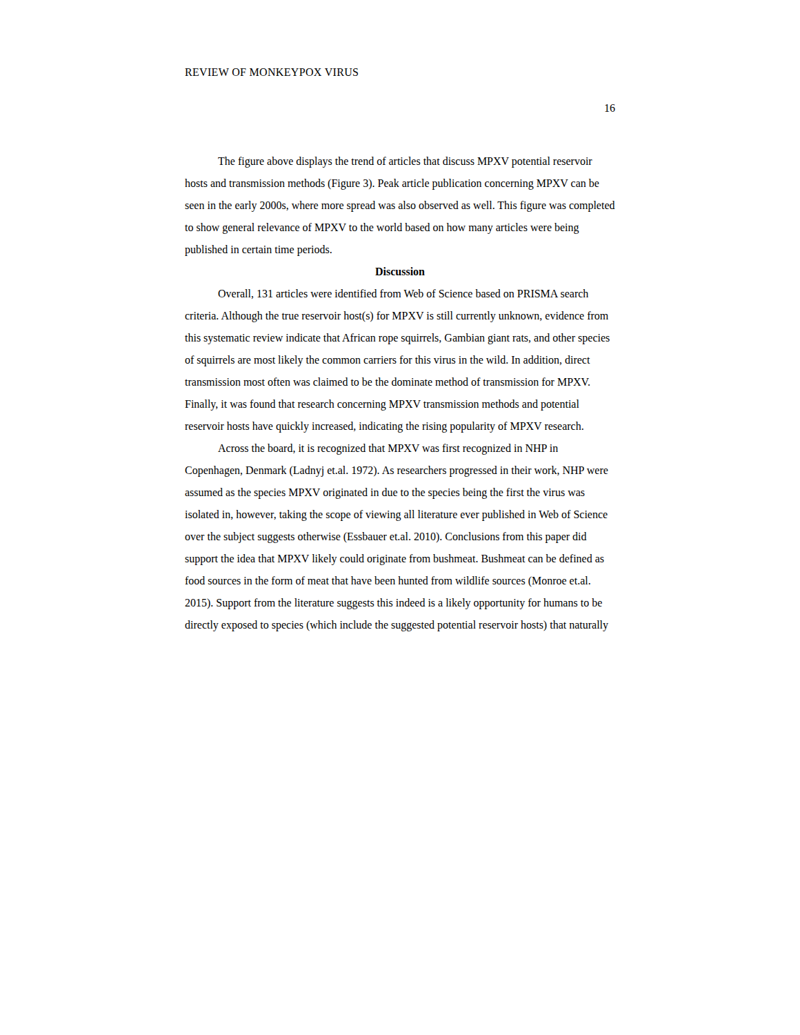Review of Monkeypox Virus
16
The figure above displays the trend of articles that discuss MPXV potential reservoir hosts and transmission methods (Figure 3). Peak article publication concerning MPXV can be seen in the early 2000s, where more spread was also observed as well. This figure was completed to show general relevance of MPXV to the world based on how many articles were being published in certain time periods.
Discussion
Overall, 131 articles were identified from Web of Science based on PRISMA search criteria. Although the true reservoir host(s) for MPXV is still currently unknown, evidence from this systematic review indicate that African rope squirrels, Gambian giant rats, and other species of squirrels are most likely the common carriers for this virus in the wild. In addition, direct transmission most often was claimed to be the dominate method of transmission for MPXV. Finally, it was found that research concerning MPXV transmission methods and potential reservoir hosts have quickly increased, indicating the rising popularity of MPXV research.
Across the board, it is recognized that MPXV was first recognized in NHP in Copenhagen, Denmark (Ladnyj et.al. 1972). As researchers progressed in their work, NHP were assumed as the species MPXV originated in due to the species being the first the virus was isolated in, however, taking the scope of viewing all literature ever published in Web of Science over the subject suggests otherwise (Essbauer et.al. 2010). Conclusions from this paper did support the idea that MPXV likely could originate from bushmeat. Bushmeat can be defined as food sources in the form of meat that have been hunted from wildlife sources (Monroe et.al. 2015). Support from the literature suggests this indeed is a likely opportunity for humans to be directly exposed to species (which include the suggested potential reservoir hosts) that naturally